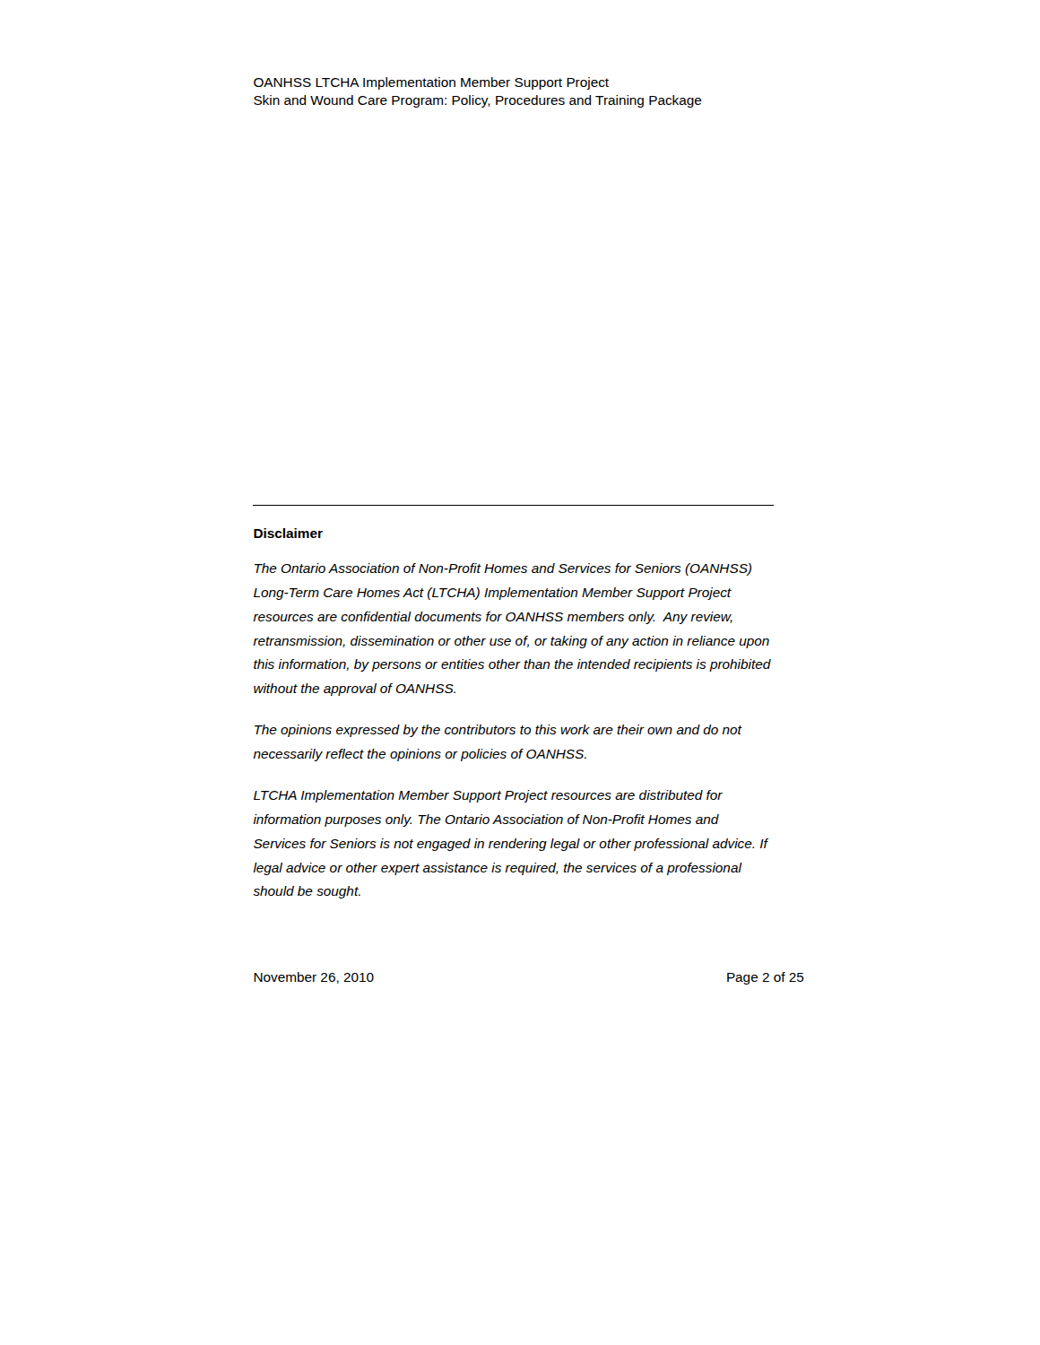OANHSS LTCHA Implementation Member Support Project
Skin and Wound Care Program: Policy, Procedures and Training Package
Disclaimer
The Ontario Association of Non-Profit Homes and Services for Seniors (OANHSS) Long-Term Care Homes Act (LTCHA) Implementation Member Support Project resources are confidential documents for OANHSS members only. Any review, retransmission, dissemination or other use of, or taking of any action in reliance upon this information, by persons or entities other than the intended recipients is prohibited without the approval of OANHSS.
The opinions expressed by the contributors to this work are their own and do not necessarily reflect the opinions or policies of OANHSS.
LTCHA Implementation Member Support Project resources are distributed for information purposes only. The Ontario Association of Non-Profit Homes and Services for Seniors is not engaged in rendering legal or other professional advice. If legal advice or other expert assistance is required, the services of a professional should be sought.
November 26, 2010 Page 2 of 25